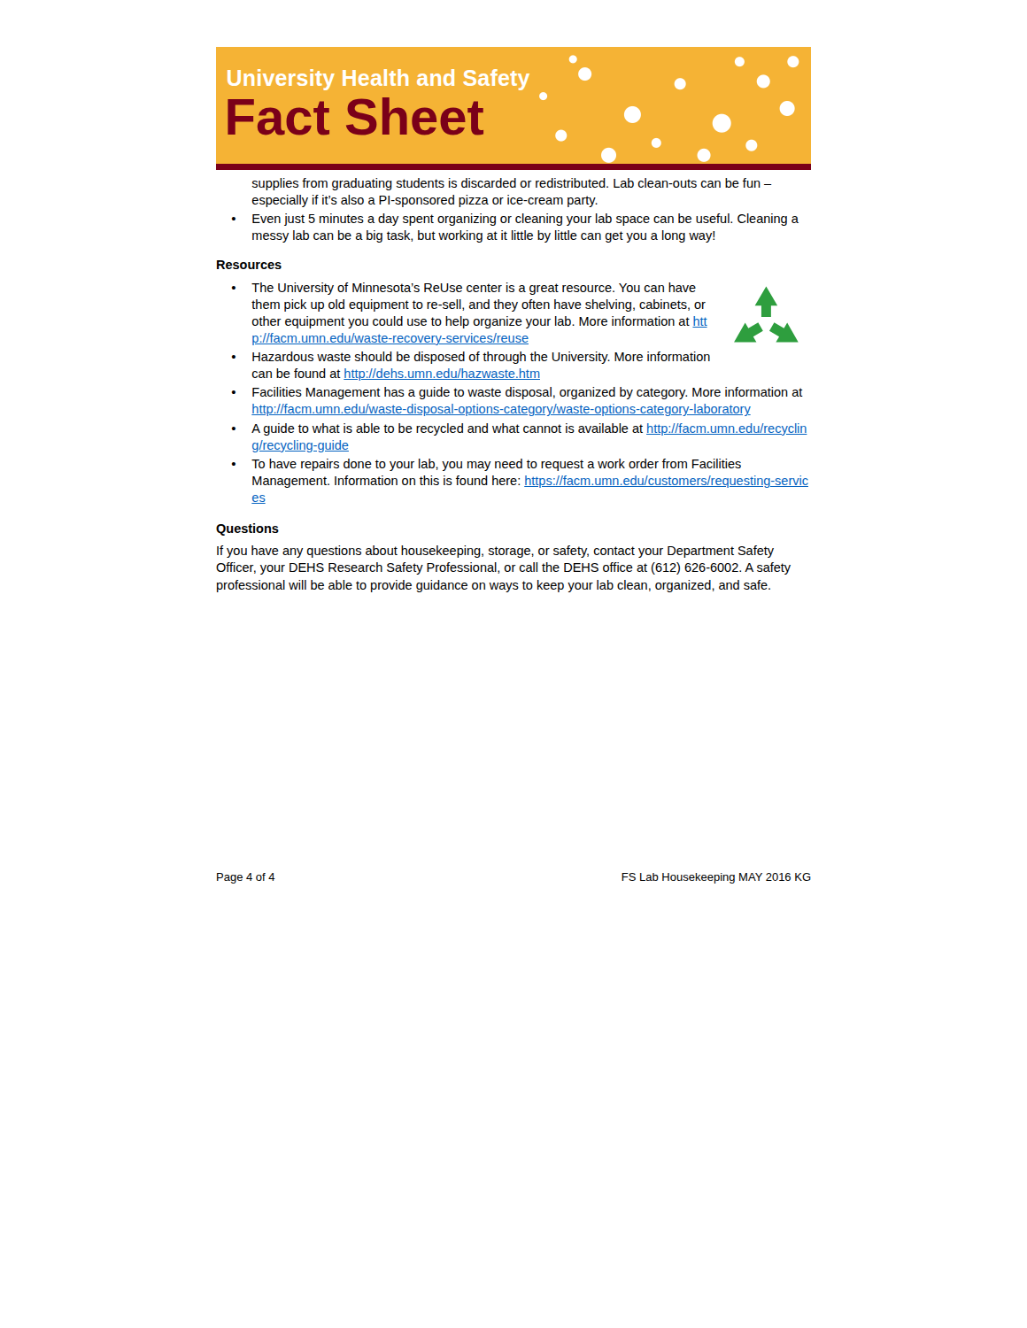University Health and Safety
Fact Sheet
supplies from graduating students is discarded or redistributed. Lab clean-outs can be fun – especially if it’s also a PI-sponsored pizza or ice-cream party.
Even just 5 minutes a day spent organizing or cleaning your lab space can be useful. Cleaning a messy lab can be a big task, but working at it little by little can get you a long way!
Resources
The University of Minnesota’s ReUse center is a great resource. You can have them pick up old equipment to re-sell, and they often have shelving, cabinets, or other equipment you could use to help organize your lab. More information at http://facm.umn.edu/waste-recovery-services/reuse
Hazardous waste should be disposed of through the University. More information can be found at http://dehs.umn.edu/hazwaste.htm
Facilities Management has a guide to waste disposal, organized by category. More information at http://facm.umn.edu/waste-disposal-options-category/waste-options-category-laboratory
A guide to what is able to be recycled and what cannot is available at http://facm.umn.edu/recycling/recycling-guide
To have repairs done to your lab, you may need to request a work order from Facilities Management. Information on this is found here: https://facm.umn.edu/customers/requesting-services
Questions
If you have any questions about housekeeping, storage, or safety, contact your Department Safety Officer, your DEHS Research Safety Professional, or call the DEHS office at (612) 626-6002. A safety professional will be able to provide guidance on ways to keep your lab clean, organized, and safe.
Page 4 of 4 FS Lab Housekeeping MAY 2016 KG